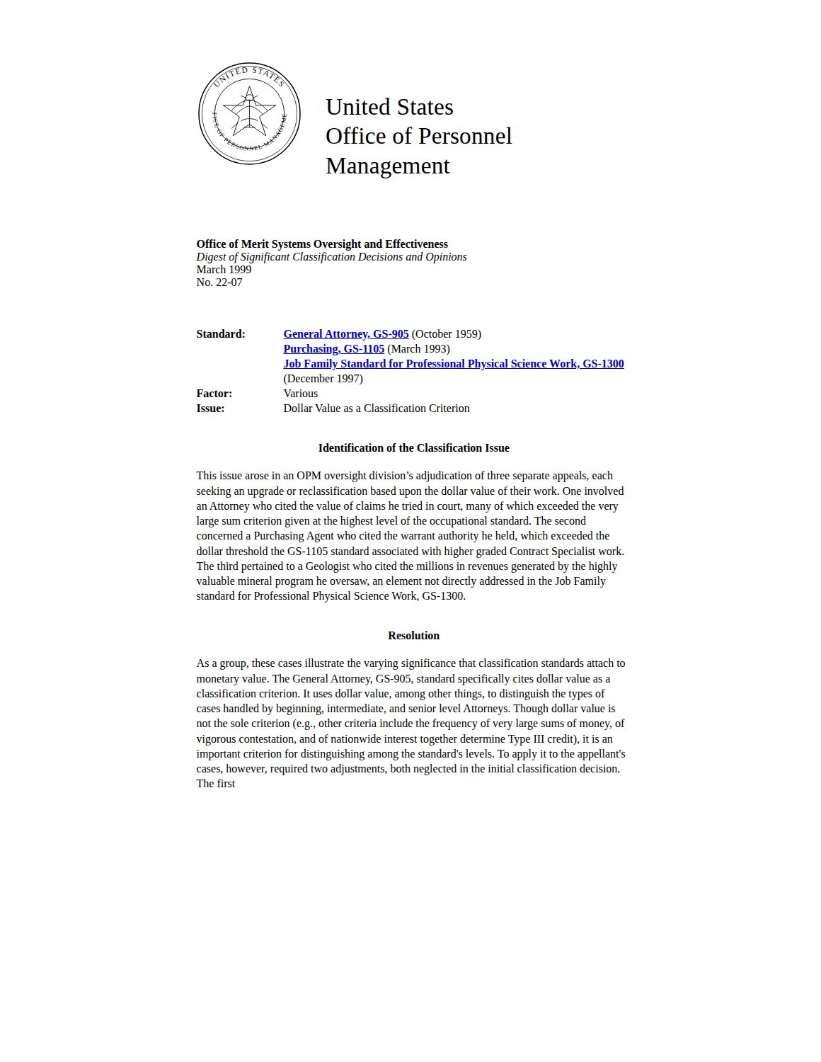UNITED STATES OFFICE OF PERSONNEL MANAGEMENT
United States
Office of Personnel Management
Office of Merit Systems Oversight and Effectiveness
Digest of Significant Classification Decisions and Opinions
March 1999
No. 22-07
| Standard: | General Attorney, GS-905 (October 1959) |
| | Purchasing, GS-1105 (March 1993) |
| | Job Family Standard for Professional Physical Science Work, GS-1300 |
| | (December 1997) |
| Factor: | Various |
| Issue: | Dollar Value as a Classification Criterion |
Identification of the Classification Issue
This issue arose in an OPM oversight division’s adjudication of three separate appeals, each seeking an upgrade or reclassification based upon the dollar value of their work. One involved an Attorney who cited the value of claims he tried in court, many of which exceeded the very large sum criterion given at the highest level of the occupational standard. The second concerned a Purchasing Agent who cited the warrant authority he held, which exceeded the dollar threshold the GS-1105 standard associated with higher graded Contract Specialist work. The third pertained to a Geologist who cited the millions in revenues generated by the highly valuable mineral program he oversaw, an element not directly addressed in the Job Family standard for Professional Physical Science Work, GS-1300.
Resolution
As a group, these cases illustrate the varying significance that classification standards attach to monetary value. The General Attorney, GS-905, standard specifically cites dollar value as a classification criterion. It uses dollar value, among other things, to distinguish the types of cases handled by beginning, intermediate, and senior level Attorneys. Though dollar value is not the sole criterion (e.g., other criteria include the frequency of very large sums of money, of vigorous contestation, and of nationwide interest together determine Type III credit), it is an important criterion for distinguishing among the standard's levels. To apply it to the appellant's cases, however, required two adjustments, both neglected in the initial classification decision. The first